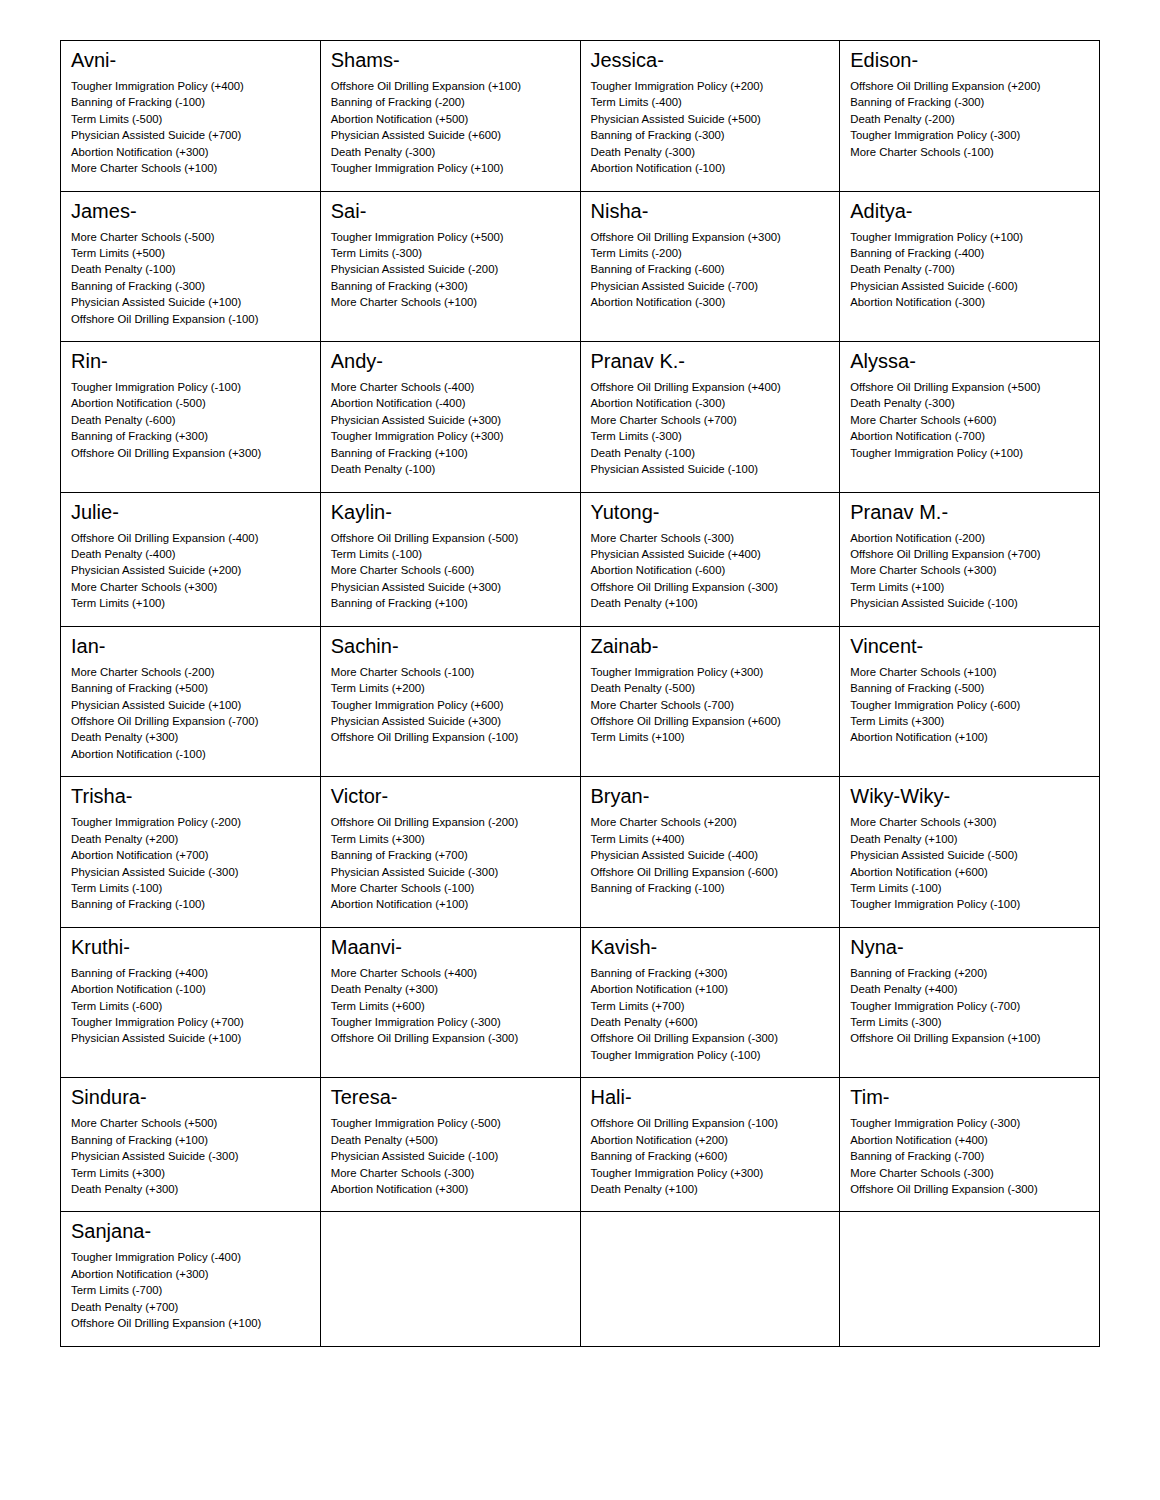| Avni- Tougher Immigration Policy (+400) Banning of Fracking (-100) Term Limits (-500) Physician Assisted Suicide (+700) Abortion Notification (+300) More Charter Schools (+100) | Shams- Offshore Oil Drilling Expansion (+100) Banning of Fracking (-200) Abortion Notification (+500) Physician Assisted Suicide (+600) Death Penalty (-300) Tougher Immigration Policy (+100) | Jessica- Tougher Immigration Policy (+200) Term Limits (-400) Physician Assisted Suicide (+500) Banning of Fracking (-300) Death Penalty (-300) Abortion Notification (-100) | Edison- Offshore Oil Drilling Expansion (+200) Banning of Fracking (-300) Death Penalty (-200) Tougher Immigration Policy (-300) More Charter Schools (-100) |
| James- More Charter Schools (-500) Term Limits (+500) Death Penalty (-100) Banning of Fracking (-300) Physician Assisted Suicide (+100) Offshore Oil Drilling Expansion (-100) | Sai- Tougher Immigration Policy (+500) Term Limits (-300) Physician Assisted Suicide (-200) Banning of Fracking (+300) More Charter Schools (+100) | Nisha- Offshore Oil Drilling Expansion (+300) Term Limits (-200) Banning of Fracking (-600) Physician Assisted Suicide (-700) Abortion Notification (-300) | Aditya- Tougher Immigration Policy (+100) Banning of Fracking (-400) Death Penalty (-700) Physician Assisted Suicide (-600) Abortion Notification (-300) |
| Rin- Tougher Immigration Policy (-100) Abortion Notification (-500) Death Penalty (-600) Banning of Fracking (+300) Offshore Oil Drilling Expansion (+300) | Andy- More Charter Schools (-400) Abortion Notification (-400) Physician Assisted Suicide (+300) Tougher Immigration Policy (+300) Banning of Fracking (+100) Death Penalty (-100) | Pranav K.- Offshore Oil Drilling Expansion (+400) Abortion Notification (-300) More Charter Schools (+700) Term Limits (-300) Death Penalty (-100) Physician Assisted Suicide (-100) | Alyssa- Offshore Oil Drilling Expansion (+500) Death Penalty (-300) More Charter Schools (+600) Abortion Notification (-700) Tougher Immigration Policy (+100) |
| Julie- Offshore Oil Drilling Expansion (-400) Death Penalty (-400) Physician Assisted Suicide (+200) More Charter Schools (+300) Term Limits (+100) | Kaylin- Offshore Oil Drilling Expansion (-500) Term Limits (-100) More Charter Schools (-600) Physician Assisted Suicide (+300) Banning of Fracking (+100) | Yutong- More Charter Schools (-300) Physician Assisted Suicide (+400) Abortion Notification (-600) Offshore Oil Drilling Expansion (-300) Death Penalty (+100) | Pranav M.- Abortion Notification (-200) Offshore Oil Drilling Expansion (+700) More Charter Schools (+300) Term Limits (+100) Physician Assisted Suicide (-100) |
| Ian- More Charter Schools (-200) Banning of Fracking (+500) Physician Assisted Suicide (+100) Offshore Oil Drilling Expansion (-700) Death Penalty (+300) Abortion Notification (-100) | Sachin- More Charter Schools (-100) Term Limits (+200) Tougher Immigration Policy (+600) Physician Assisted Suicide (+300) Offshore Oil Drilling Expansion (-100) | Zainab- Tougher Immigration Policy (+300) Death Penalty (-500) More Charter Schools (-700) Offshore Oil Drilling Expansion (+600) Term Limits (+100) | Vincent- More Charter Schools (+100) Banning of Fracking (-500) Tougher Immigration Policy (-600) Term Limits (+300) Abortion Notification (+100) |
| Trisha- Tougher Immigration Policy (-200) Death Penalty (+200) Abortion Notification (+700) Physician Assisted Suicide (-300) Term Limits (-100) Banning of Fracking (-100) | Victor- Offshore Oil Drilling Expansion (-200) Term Limits (+300) Banning of Fracking (+700) Physician Assisted Suicide (-300) More Charter Schools (-100) Abortion Notification (+100) | Bryan- More Charter Schools (+200) Term Limits (+400) Physician Assisted Suicide (-400) Offshore Oil Drilling Expansion (-600) Banning of Fracking (-100) | Wiky-Wiky- More Charter Schools (+300) Death Penalty (+100) Physician Assisted Suicide (-500) Abortion Notification (+600) Term Limits (-100) Tougher Immigration Policy (-100) |
| Kruthi- Banning of Fracking (+400) Abortion Notification (-100) Term Limits (-600) Tougher Immigration Policy (+700) Physician Assisted Suicide (+100) | Maanvi- More Charter Schools (+400) Death Penalty (+300) Term Limits (+600) Tougher Immigration Policy (-300) Offshore Oil Drilling Expansion (-300) | Kavish- Banning of Fracking (+300) Abortion Notification (+100) Term Limits (+700) Death Penalty (+600) Offshore Oil Drilling Expansion (-300) Tougher Immigration Policy (-100) | Nyna- Banning of Fracking (+200) Death Penalty (+400) Tougher Immigration Policy (-700) Term Limits (-300) Offshore Oil Drilling Expansion (+100) |
| Sindura- More Charter Schools (+500) Banning of Fracking (+100) Physician Assisted Suicide (-300) Term Limits (+300) Death Penalty (+300) | Teresa- Tougher Immigration Policy (-500) Death Penalty (+500) Physician Assisted Suicide (-100) More Charter Schools (-300) Abortion Notification (+300) | Hali- Offshore Oil Drilling Expansion (-100) Abortion Notification (+200) Banning of Fracking (+600) Tougher Immigration Policy (+300) Death Penalty (+100) | Tim- Tougher Immigration Policy (-300) Abortion Notification (+400) Banning of Fracking (-700) More Charter Schools (-300) Offshore Oil Drilling Expansion (-300) |
| Sanjana- Tougher Immigration Policy (-400) Abortion Notification (+300) Term Limits (-700) Death Penalty (+700) Offshore Oil Drilling Expansion (+100) | | | |